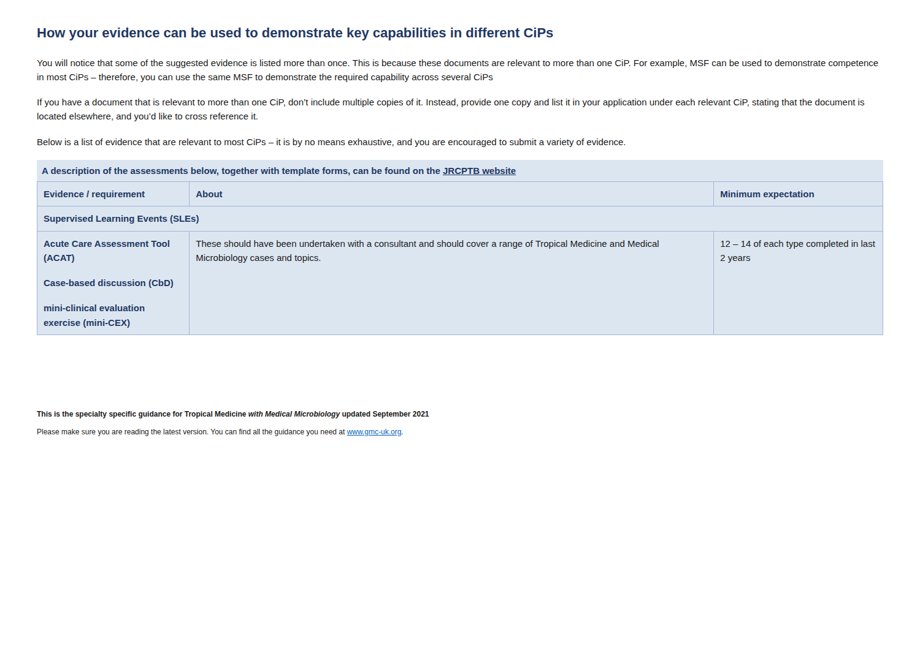How your evidence can be used to demonstrate key capabilities in different CiPs
You will notice that some of the suggested evidence is listed more than once. This is because these documents are relevant to more than one CiP. For example, MSF can be used to demonstrate competence in most CiPs – therefore, you can use the same MSF to demonstrate the required capability across several CiPs
If you have a document that is relevant to more than one CiP, don’t include multiple copies of it. Instead, provide one copy and list it in your application under each relevant CiP, stating that the document is located elsewhere, and you’d like to cross reference it.
Below is a list of evidence that are relevant to most CiPs – it is by no means exhaustive, and you are encouraged to submit a variety of evidence.
A description of the assessments below, together with template forms, can be found on the JRCPTB website
| Evidence / requirement | About | Minimum expectation |
| --- | --- | --- |
| Supervised Learning Events (SLEs) |
| Acute Care Assessment Tool (ACAT) Case-based discussion (CbD) mini-clinical evaluation exercise (mini-CEX) | These should have been undertaken with a consultant and should cover a range of Tropical Medicine and Medical Microbiology cases and topics. | 12 – 14 of each type completed in last 2 years |
This is the specialty specific guidance for Tropical Medicine with Medical Microbiology updated September 2021
Please make sure you are reading the latest version. You can find all the guidance you need at www.gmc-uk.org.